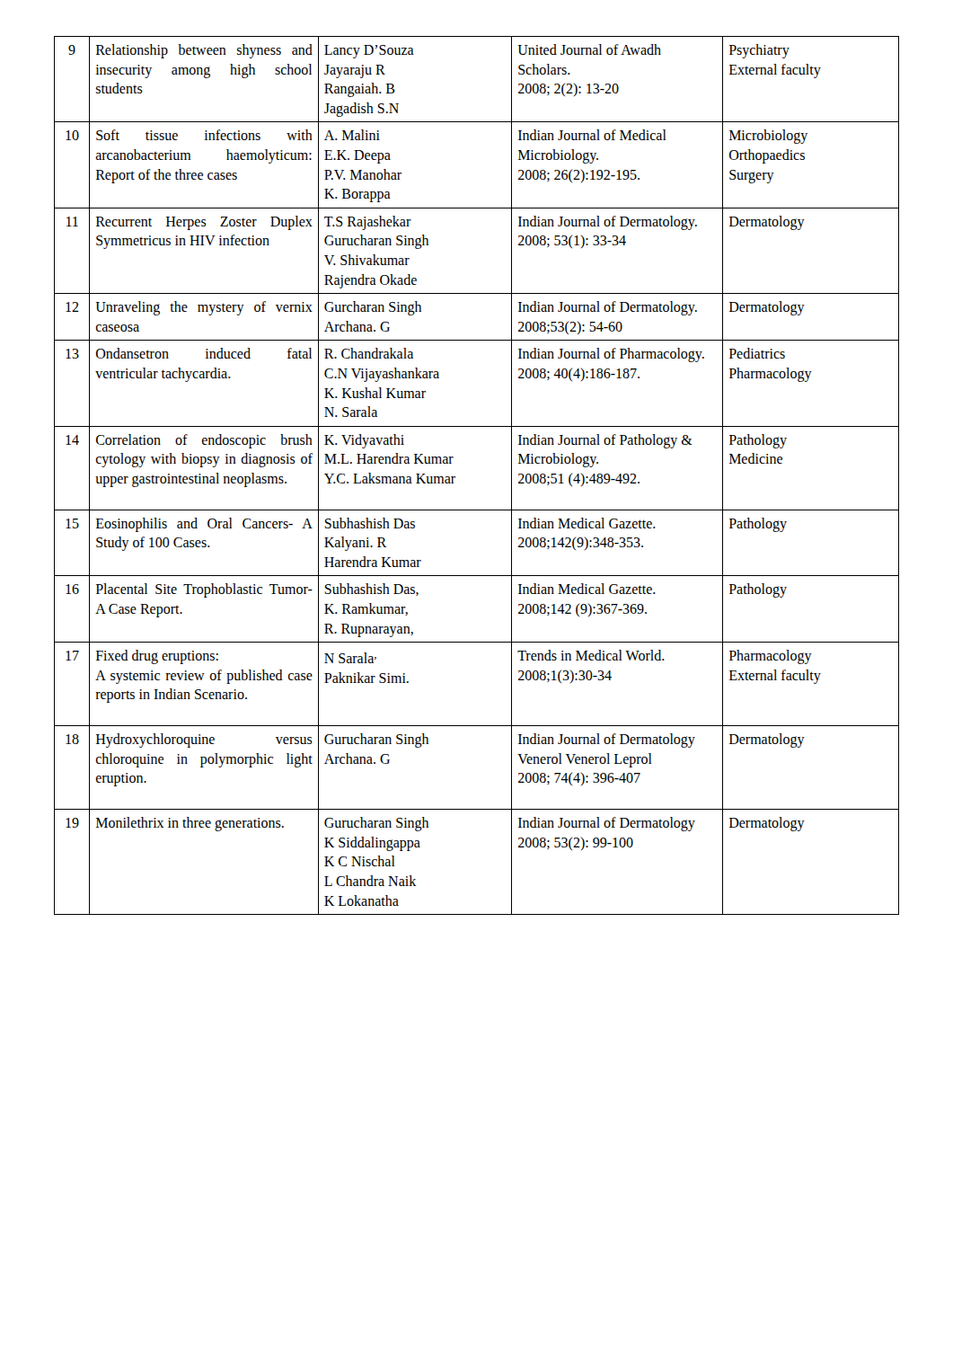| 9 | Relationship between shyness and insecurity among high school students | Lancy D’Souza Jayaraju R Rangaiah. B Jagadish S.N | United Journal of Awadh Scholars. 2008; 2(2): 13-20 | Psychiatry External faculty |
| 10 | Soft tissue infections with arcanobacterium haemolyticum: Report of the three cases | A. Malini E.K. Deepa P.V. Manohar K. Borappa | Indian Journal of Medical Microbiology. 2008; 26(2):192-195. | Microbiology Orthopaedics Surgery |
| 11 | Recurrent Herpes Zoster Duplex Symmetricus in HIV infection | T.S Rajashekar Gurucharan Singh V. Shivakumar Rajendra Okade | Indian Journal of Dermatology. 2008; 53(1): 33-34 | Dermatology |
| 12 | Unraveling the mystery of vernix caseosa | Gurcharan Singh Archana. G | Indian Journal of Dermatology. 2008;53(2): 54-60 | Dermatology |
| 13 | Ondansetron induced fatal ventricular tachycardia. | R. Chandrakala C.N Vijayashankara K. Kushal Kumar N. Sarala | Indian Journal of Pharmacology. 2008; 40(4):186-187. | Pediatrics Pharmacology |
| 14 | Correlation of endoscopic brush cytology with biopsy in diagnosis of upper gastrointestinal neoplasms. | K. Vidyavathi M.L. Harendra Kumar Y.C. Laksmana Kumar | Indian Journal of Pathology & Microbiology. 2008;51 (4):489-492. | Pathology Medicine |
| 15 | Eosinophilis and Oral Cancers- A Study of 100 Cases. | Subhashish Das Kalyani. R Harendra Kumar | Indian Medical Gazette. 2008;142(9):348-353. | Pathology |
| 16 | Placental Site Trophoblastic Tumor- A Case Report. | Subhashish Das, K. Ramkumar, R. Rupnarayan, | Indian Medical Gazette. 2008;142 (9):367-369. | Pathology |
| 17 | Fixed drug eruptions: A systemic review of published case reports in Indian Scenario. | N Sarala , Paknikar Simi. | Trends in Medical World. 2008;1(3):30-34 | Pharmacology External faculty |
| 18 | Hydroxychloroquine versus chloroquine in polymorphic light eruption. | Gurucharan Singh Archana. G | Indian Journal of Dermatology Venerol Venerol Leprol 2008; 74(4): 396-407 | Dermatology |
| 19 | Monilethrix in three generations. | Gurucharan Singh K Siddalingappa K C Nischal L Chandra Naik K Lokanatha | Indian Journal of Dermatology 2008; 53(2): 99-100 | Dermatology |